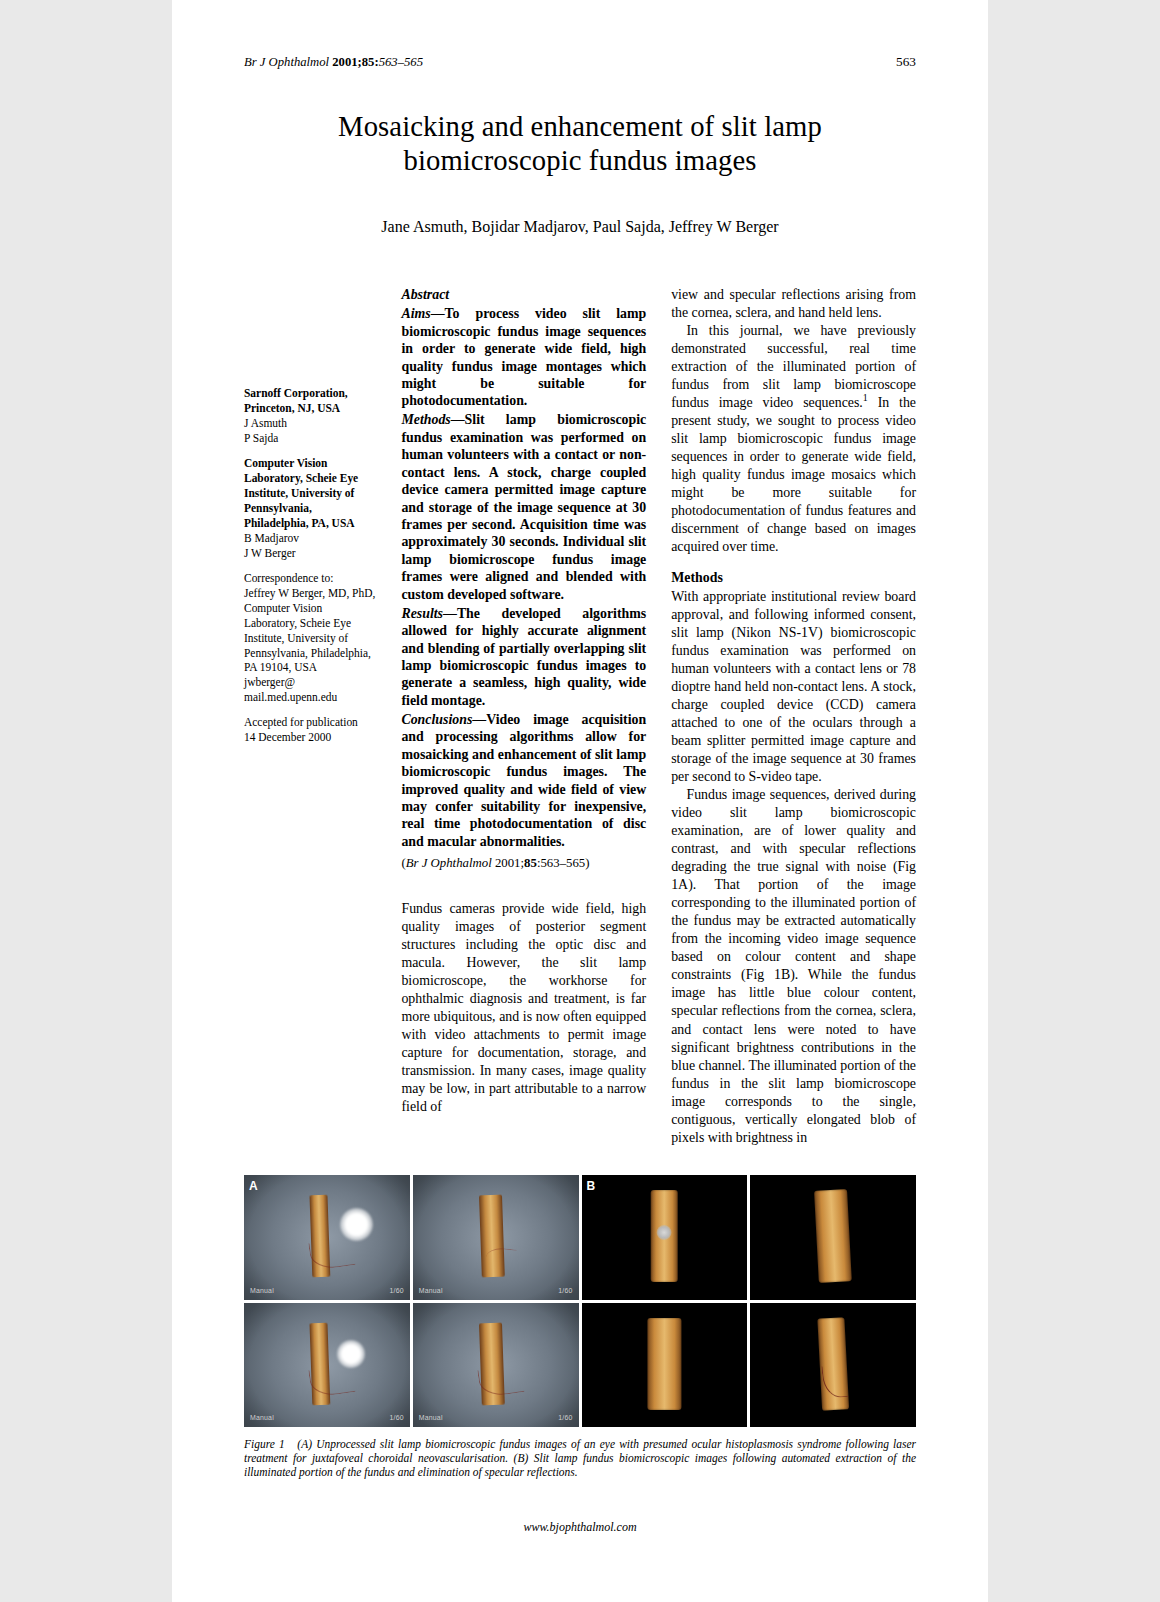Br J Ophthalmol 2001;85: 563–565
563
Mosaicking and enhancement of slit lamp
biomicroscopic fundus images
Jane Asmuth, Bojidar Madjarov, Paul Sajda, Jeffrey W Berger
Sarnoff Corporation,
Princeton, NJ, USA
J Asmuth
P Sajda
Computer Vision
Laboratory, Scheie Eye
Institute, University of
Pennsylvania,
Philadelphia, PA, USA
B Madjarov
J W Berger
Correspondence to:
Jeffrey W Berger, MD, PhD,
Computer Vision
Laboratory, Scheie Eye
Institute, University of
Pennsylvania, Philadelphia,
PA 19104, USA
jwberger@
mail.med.upenn.edu
Accepted for publication
14 December 2000
Abstract
Aims—To process video slit lamp biomicroscopic fundus image sequences in order to generate wide field, high quality fundus image montages which might be suitable for photodocumentation.
Methods—Slit lamp biomicroscopic fundus examination was performed on human volunteers with a contact or non-contact lens. A stock, charge coupled device camera permitted image capture and storage of the image sequence at 30 frames per second. Acquisition time was approximately 30 seconds. Individual slit lamp biomicroscope fundus image frames were aligned and blended with custom developed software.
Results—The developed algorithms allowed for highly accurate alignment and blending of partially overlapping slit lamp biomicroscopic fundus images to generate a seamless, high quality, wide field montage.
Conclusions—Video image acquisition and processing algorithms allow for mosaicking and enhancement of slit lamp biomicroscopic fundus images. The improved quality and wide field of view may confer suitability for inexpensive, real time photodocumentation of disc and macular abnormalities.
(Br J Ophthalmol 2001;85:563–565)
Fundus cameras provide wide field, high quality images of posterior segment structures including the optic disc and macula. However, the slit lamp biomicroscope, the workhorse for ophthalmic diagnosis and treatment, is far more ubiquitous, and is now often equipped with video attachments to permit image capture for documentation, storage, and transmission. In many cases, image quality may be low, in part attributable to a narrow field of
view and specular reflections arising from the cornea, sclera, and hand held lens.
In this journal, we have previously demonstrated successful, real time extraction of the illuminated portion of fundus from slit lamp biomicroscope fundus image video sequences.1 In the present study, we sought to process video slit lamp biomicroscopic fundus image sequences in order to generate wide field, high quality fundus image mosaics which might be more suitable for photodocumentation of fundus features and discernment of change based on images acquired over time.
Methods
With appropriate institutional review board approval, and following informed consent, slit lamp (Nikon NS-1V) biomicroscopic fundus examination was performed on human volunteers with a contact lens or 78 dioptre hand held non-contact lens. A stock, charge coupled device (CCD) camera attached to one of the oculars through a beam splitter permitted image capture and storage of the image sequence at 30 frames per second to S-video tape.
Fundus image sequences, derived during video slit lamp biomicroscopic examination, are of lower quality and contrast, and with specular reflections degrading the true signal with noise (Fig 1A). That portion of the image corresponding to the illuminated portion of the fundus may be extracted automatically from the incoming video image sequence based on colour content and shape constraints (Fig 1B). While the fundus image has little blue colour content, specular reflections from the cornea, sclera, and contact lens were noted to have significant brightness contributions in the blue channel. The illuminated portion of the fundus in the slit lamp biomicroscope image corresponds to the single, contiguous, vertically elongated blob of pixels with brightness in
A
Manual 1/60
Manual 1/60
B
Manual 1/60
Manual 1/60
Figure 1 (A) Unprocessed slit lamp biomicroscopic fundus images of an eye with presumed ocular histoplasmosis syndrome following laser treatment for juxtafoveal choroidal neovascularisation. (B) Slit lamp fundus biomicroscopic images following automated extraction of the illuminated portion of the fundus and elimination of specular reflections.
www.bjophthalmol.com